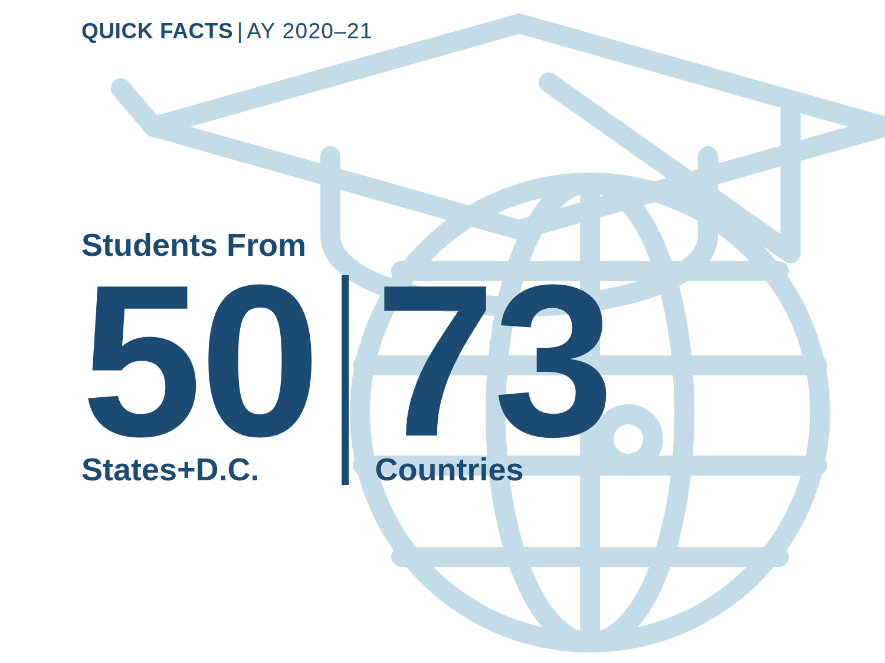QUICK FACTS|AY 2020–21
Students From
50 States+D.C.
73 Countries